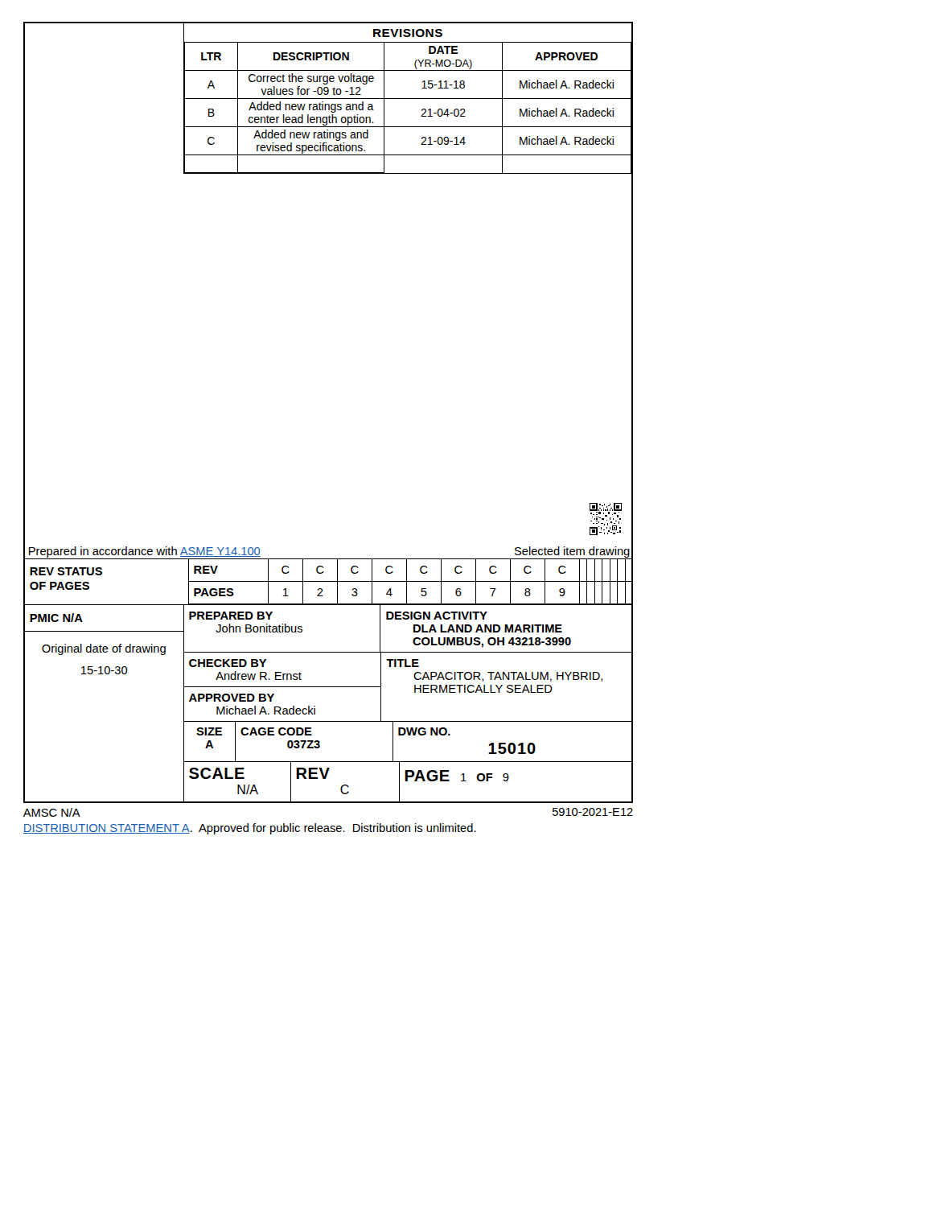| REVISIONS |
| --- |
| LTR | DESCRIPTION | DATE (YR-MO-DA) | APPROVED |
| A | Correct the surge voltage values for -09 to -12 | 15-11-18 | Michael A. Radecki |
| B | Added new ratings and a center lead length option. | 21-04-02 | Michael A. Radecki |
| C | Added new ratings and revised specifications. | 21-09-14 | Michael A. Radecki |
Prepared in accordance with ASME Y14.100
Selected item drawing
REV STATUS
OF PAGES
| REV | C | C | C | C | C | C | C | C | C | | | | | | | |
| PAGES | 1 | 2 | 3 | 4 | 5 | 6 | 7 | 8 | 9 | | | | | | | |
PMIC N/A
Original date of drawing
15-10-30
PREPARED BY
John Bonitatibus
DESIGN ACTIVITY
DLA LAND AND MARITIME
COLUMBUS, OH 43218-3990
Row 2: Checked/Approved by | Title
CHECKED BY
Andrew R. Ernst
APPROVED BY
Michael A. Radecki
TITLE
CAPACITOR, TANTALUM, HYBRID,
HERMETICALLY SEALED
SIZE
A
CAGE CODE
037Z3
DWG NO.
15010
SCALE
N/A
REV
C
PAGE 1 OF 9
AMSC N/A
DISTRIBUTION STATEMENT A. Approved for public release. Distribution is unlimited.
5910-2021-E12